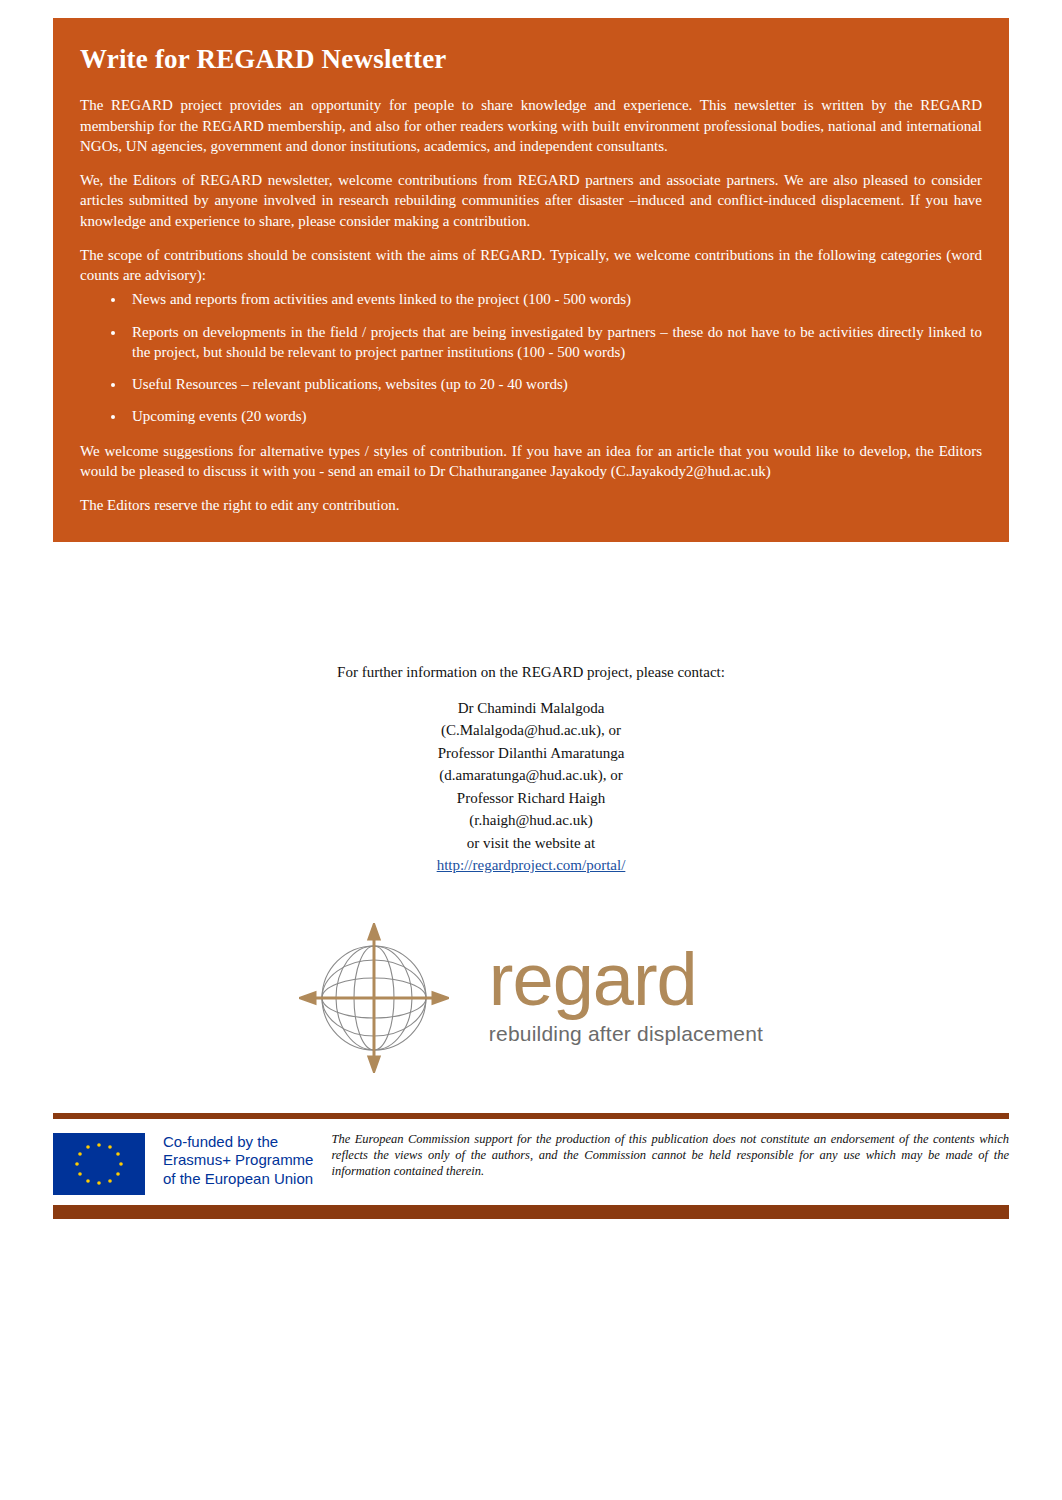Write for REGARD Newsletter
The REGARD project provides an opportunity for people to share knowledge and experience. This newsletter is written by the REGARD membership for the REGARD membership, and also for other readers working with built environment professional bodies, national and international NGOs, UN agencies, government and donor institutions, academics, and independent consultants.
We, the Editors of REGARD newsletter, welcome contributions from REGARD partners and associate partners. We are also pleased to consider articles submitted by anyone involved in research rebuilding communities after disaster –induced and conflict-induced displacement. If you have knowledge and experience to share, please consider making a contribution.
The scope of contributions should be consistent with the aims of REGARD. Typically, we welcome contributions in the following categories (word counts are advisory):
News and reports from activities and events linked to the project (100 - 500 words)
Reports on developments in the field / projects that are being investigated by partners – these do not have to be activities directly linked to the project, but should be relevant to project partner institutions (100 - 500 words)
Useful Resources – relevant publications, websites (up to 20 - 40 words)
Upcoming events (20 words)
We welcome suggestions for alternative types / styles of contribution. If you have an idea for an article that you would like to develop, the Editors would be pleased to discuss it with you - send an email to Dr Chathuranganee Jayakody (C.Jayakody2@hud.ac.uk)
The Editors reserve the right to edit any contribution.
For further information on the REGARD project, please contact:
Dr Chamindi Malalgoda
(C.Malalgoda@hud.ac.uk), or
Professor Dilanthi Amaratunga
(d.amaratunga@hud.ac.uk), or
Professor Richard Haigh
(r.haigh@hud.ac.uk)
or visit the website at
http://regardproject.com/portal/
regard
rebuilding after displacement
Co-funded by the
Erasmus+ Programme
of the European Union
The European Commission support for the production of this publication does not constitute an endorsement of the contents which reflects the views only of the authors, and the Commission cannot be held responsible for any use which may be made of the information contained therein.